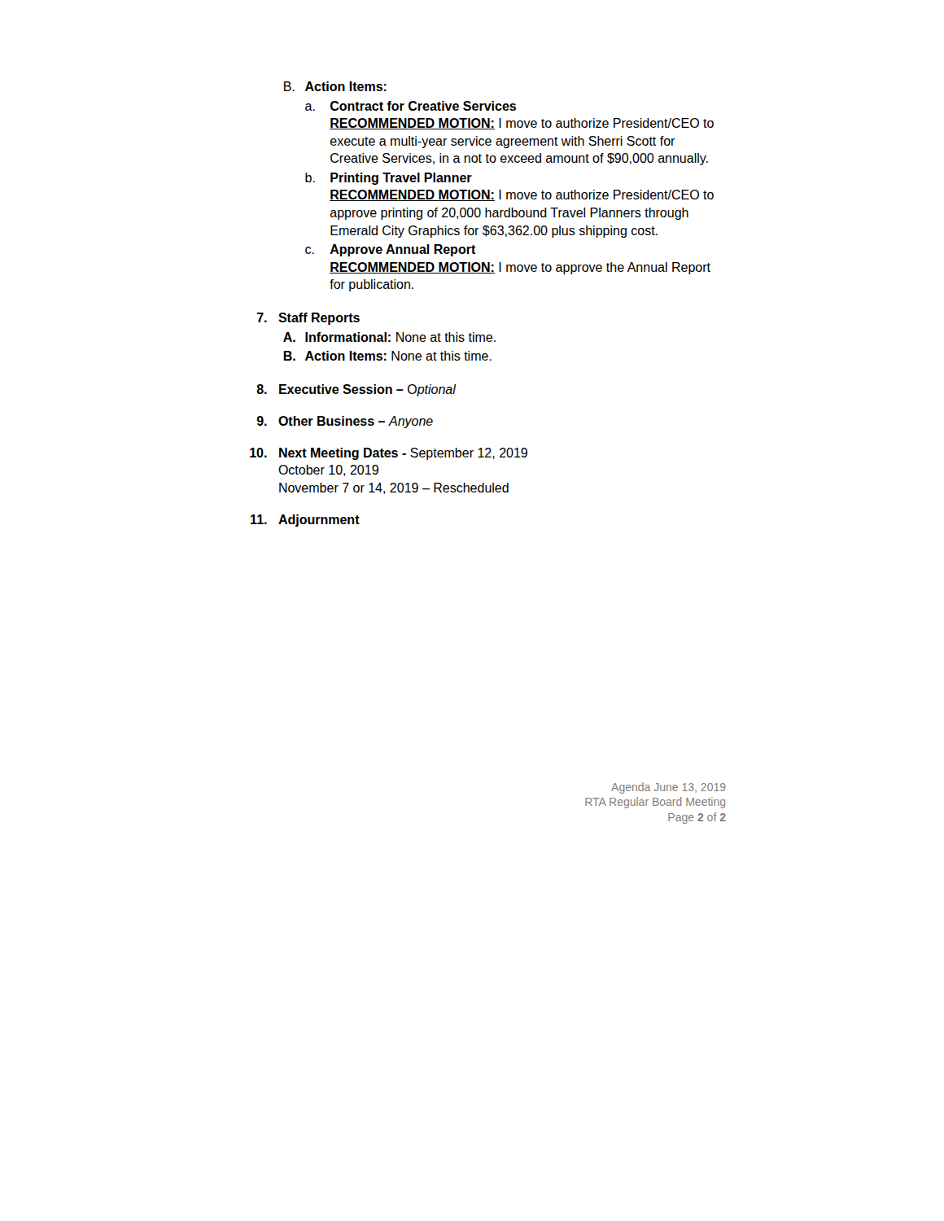B. Action Items:
a. Contract for Creative Services
RECOMMENDED MOTION: I move to authorize President/CEO to execute a multi-year service agreement with Sherri Scott for Creative Services, in a not to exceed amount of $90,000 annually.
b. Printing Travel Planner
RECOMMENDED MOTION: I move to authorize President/CEO to approve printing of 20,000 hardbound Travel Planners through Emerald City Graphics for $63,362.00 plus shipping cost.
c. Approve Annual Report
RECOMMENDED MOTION: I move to approve the Annual Report for publication.
7. Staff Reports
A. Informational: None at this time.
B. Action Items: None at this time.
8. Executive Session – Optional
9. Other Business – Anyone
10. Next Meeting Dates - September 12, 2019
October 10, 2019
November 7 or 14, 2019 – Rescheduled
11. Adjournment
Agenda June 13, 2019
RTA Regular Board Meeting
Page 2 of 2